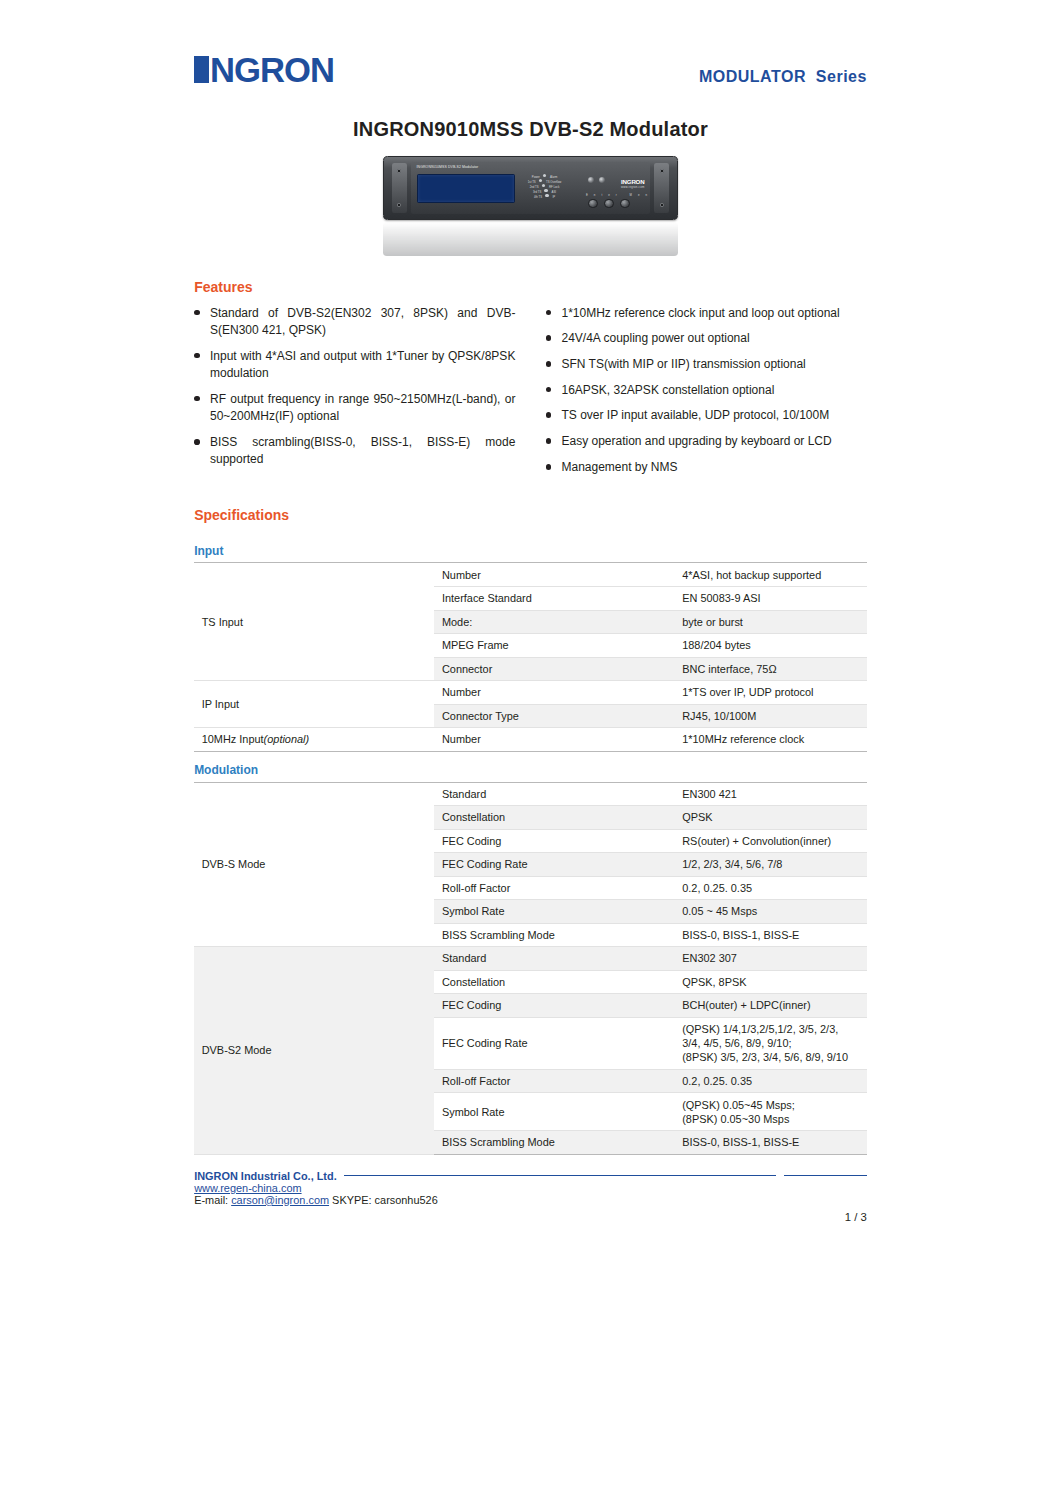NGRON
MODULATOR Series
INGRON9010MSS DVB-S2 Modulator
INGRON9010MSS DVB-S2 Modulator
Power Alarm
1st TS TS Overflow
2nd TS RF Lock
3rd TS ASI
4th TS IP
Enter Menu Lock
INGRON
www.ingron.com
Features
Standard of DVB-S2(EN302 307, 8PSK) and DVB-S(EN300 421, QPSK)
Input with 4*ASI and output with 1*Tuner by QPSK/8PSK modulation
RF output frequency in range 950~2150MHz(L-band), or 50~200MHz(IF) optional
BISS scrambling(BISS-0, BISS-1, BISS-E) mode supported
1*10MHz reference clock input and loop out optional
24V/4A coupling power out optional
SFN TS(with MIP or IIP) transmission optional
16APSK, 32APSK constellation optional
TS over IP input available, UDP protocol, 10/100M
Easy operation and upgrading by keyboard or LCD
Management by NMS
Specifications
Input
| TS Input | Number | 4*ASI, hot backup supported |
| Interface Standard | EN 50083-9 ASI |
| Mode: | byte or burst |
| MPEG Frame | 188/204 bytes |
| Connector | BNC interface, 75Ω |
| IP Input | Number | 1*TS over IP, UDP protocol |
| Connector Type | RJ45, 10/100M |
| 10MHz Input (optional) | Number | 1*10MHz reference clock |
Modulation
| DVB-S Mode | Standard | EN300 421 |
| Constellation | QPSK |
| FEC Coding | RS(outer) + Convolution(inner) |
| FEC Coding Rate | 1/2, 2/3, 3/4, 5/6, 7/8 |
| Roll-off Factor | 0.2, 0.25. 0.35 |
| Symbol Rate | 0.05 ~ 45 Msps |
| BISS Scrambling Mode | BISS-0, BISS-1, BISS-E |
| DVB-S2 Mode | Standard | EN302 307 |
| Constellation | QPSK, 8PSK |
| FEC Coding | BCH(outer) + LDPC(inner) |
| FEC Coding Rate | (QPSK) 1/4,1/3,2/5,1/2, 3/5, 2/3, 3/4, 4/5, 5/6, 8/9, 9/10; (8PSK) 3/5, 2/3, 3/4, 5/6, 8/9, 9/10 |
| Roll-off Factor | 0.2, 0.25. 0.35 |
| Symbol Rate | (QPSK) 0.05~45 Msps; (8PSK) 0.05~30 Msps |
| BISS Scrambling Mode | BISS-0, BISS-1, BISS-E |
INGRON Industrial Co., Ltd.
www.regen-china.com
E-mail: carson@ingron.com SKYPE: carsonhu526
1 / 3